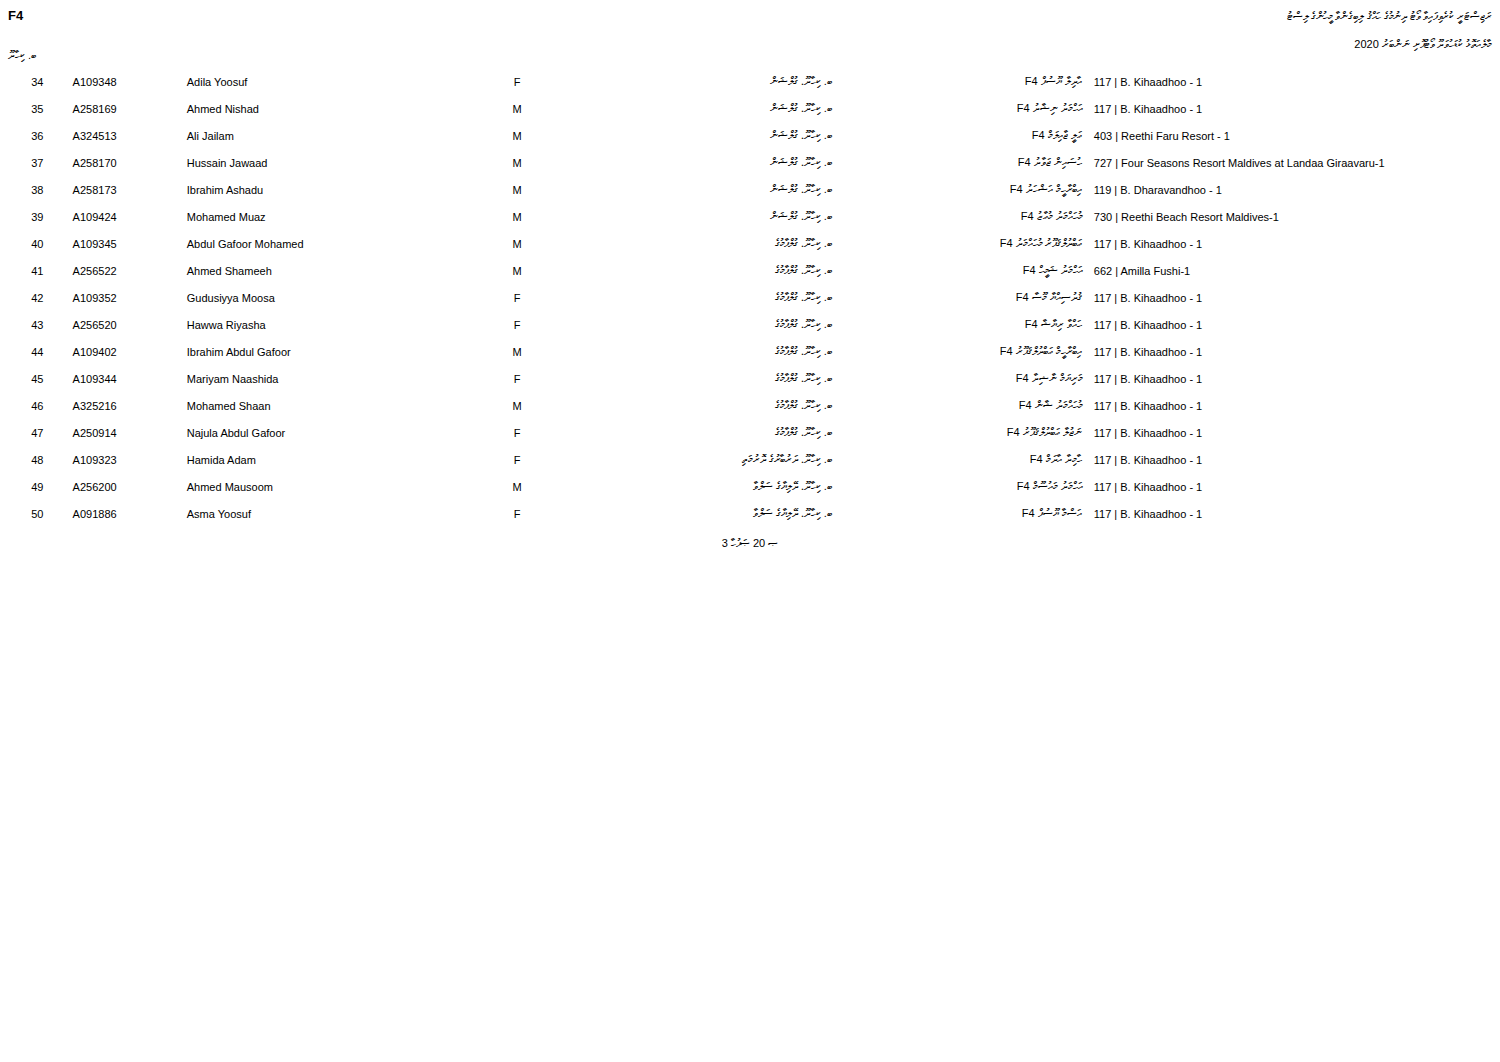F4
ރަޖިސްޓަރީ ކުރެވިފައިވާ ވޯޓު ދިނުމުގެ ހައްޤު ލިބިގެންވާ މީހުންގެ ލިސްޓު
މާލެއަތޮޅު ކުޑަހުވަދޫ ވޯޓުފޮށި ނަންބަރު 2020
ބ. ކިހާދޫ
| 34 | A109348 | Adila Yoosuf | F | ބ. ކިހާދޫ، ގުލްޝަން | F4 އާދިލާ ޔޫސުފް | 117 / B. Kihaadhoo - 1 |
| 35 | A258169 | Ahmed Nishad | M | ބ. ކިހާދޫ، ގުލްޝަން | F4 އަޙްމަދު ނިޝާދު | 117 / B. Kihaadhoo - 1 |
| 36 | A324513 | Ali Jailam | M | ބ. ކިހާދޫ، ގުލްޝަން | F4 ޢަލީ ޖާއިލަމް | 403 / Reethi Faru Resort - 1 |
| 37 | A258170 | Hussain Jawaad | M | ބ. ކިހާދޫ، ގުލްޝަން | F4 ޙުސައިން ޖަވާދު | 727 / Four Seasons Resort Maldives at Landaa Giraavaru-1 |
| 38 | A258173 | Ibrahim Ashadu | M | ބ. ކިހާދޫ، ގުލްޝަން | F4 އިބްރާހީމް އަޝްހަދު | 119 / B. Dharavandhoo - 1 |
| 39 | A109424 | Mohamed Muaz | M | ބ. ކިހާދޫ، ގުލްޝަން | F4 މުޙައްމަދު މުޢާޒު | 730 / Reethi Beach Resort Maldives-1 |
| 40 | A109345 | Abdul Gafoor Mohamed | M | ބ. ކިހާދޫ، ގުލްފާމުގެ | F4 ޢަބްދުލްޤަފޫރު މުޙައްމަދު | 117 / B. Kihaadhoo - 1 |
| 41 | A256522 | Ahmed Shameeh | M | ބ. ކިހާދޫ، ގުލްފާމުގެ | F4 އަޙްމަދު ޝަމީޙް | 662 / Amilla Fushi-1 |
| 42 | A109352 | Gudusiyya Moosa | F | ބ. ކިހާދޫ، ގުލްފާމުގެ | F4 ޤުދުސިއްޔާ މޫސާ | 117 / B. Kihaadhoo - 1 |
| 43 | A256520 | Hawwa Riyasha | F | ބ. ކިހާދޫ، ގުލްފާމުގެ | F4 ޙައްވާ ރިޔާޝާ | 117 / B. Kihaadhoo - 1 |
| 44 | A109402 | Ibrahim Abdul Gafoor | M | ބ. ކިހާދޫ، ގުލްފާމުގެ | F4 އިބްރާހީމް ޢަބްދުލްޤަފޫރު | 117 / B. Kihaadhoo - 1 |
| 45 | A109344 | Mariyam Naashida | F | ބ. ކިހާދޫ، ގުލްފާމުގެ | F4 މަރިޔަމް ނާޝިދާ | 117 / B. Kihaadhoo - 1 |
| 46 | A325216 | Mohamed Shaan | M | ބ. ކިހާދޫ، ގުލްފާމުގެ | F4 މުޙައްމަދު ޝާން | 117 / B. Kihaadhoo - 1 |
| 47 | A250914 | Najula Abdul Gafoor | F | ބ. ކިހާދޫ، ގުލްފާމުގެ | F4 ނަޖުލާ ޢަބްދުލްޤަފޫރު | 117 / B. Kihaadhoo - 1 |
| 48 | A109323 | Hamida Adam | F | ބ. ކިހާދޫ، ދަރުބާރުގެ ދޮރުމަތި | F4 ޙާމިދާ އާދަމް | 117 / B. Kihaadhoo - 1 |
| 49 | A256200 | Ahmed Mausoom | M | ބ. ކިހާދޫ، ދޭލިޔާގެ ސަލްވާ | F4 އަޙްމަދު މައުސޫމް | 117 / B. Kihaadhoo - 1 |
| 50 | A091886 | Asma Yoosuf | F | ބ. ކިހާދޫ، ދޭލިޔާގެ ސަލްވާ | F4 އަސްމާ ޔޫސުފް | 117 / B. Kihaadhoo - 1 |
3 ޞ 20 ޞަފުހާ